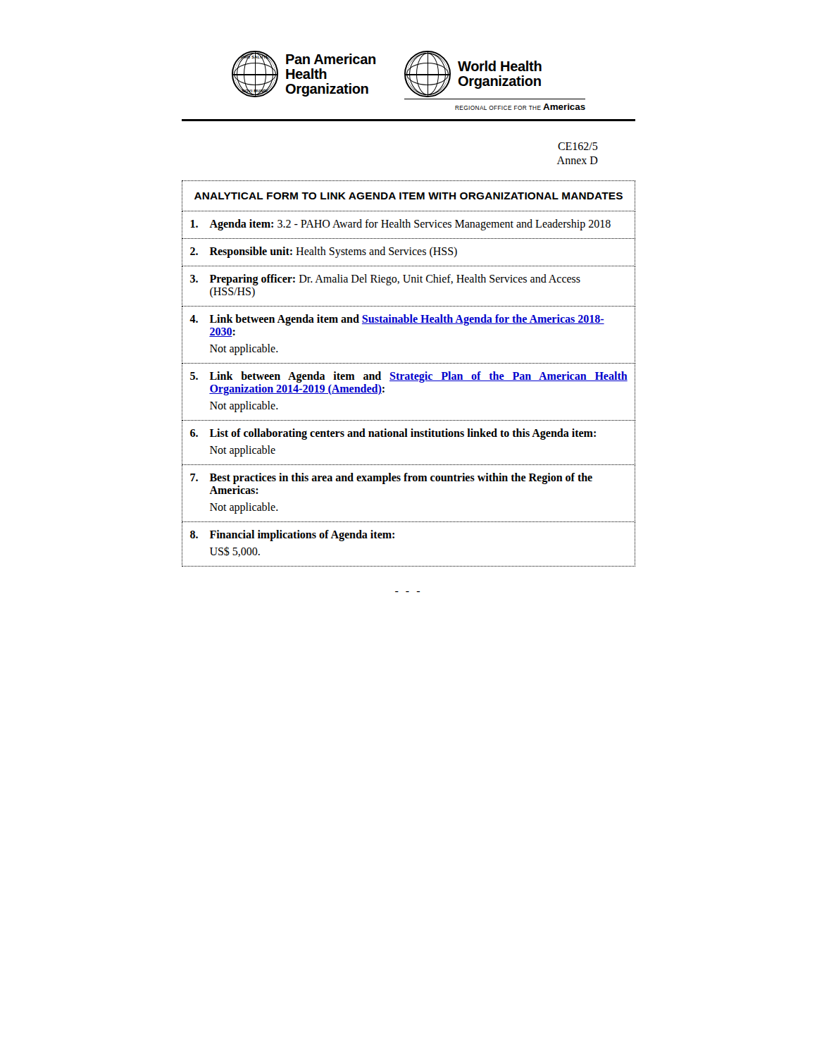PRO SALUTE
NOVI MUNDI
Pan American
Health
Organization
World Health
Organization
REGIONAL OFFICE FOR THE Americas
CE162/5
Annex D
| ANALYTICAL FORM TO LINK AGENDA ITEM WITH ORGANIZATIONAL MANDATES |
| 1. Agenda item: 3.2 - PAHO Award for Health Services Management and Leadership 2018 |
| 2. Responsible unit: Health Systems and Services (HSS) |
| 3. Preparing officer: Dr. Amalia Del Riego, Unit Chief, Health Services and Access (HSS/HS) |
| 4. Link between Agenda item and Sustainable Health Agenda for the Americas 2018-2030 : Not applicable. |
| 5. Link between Agenda item and Strategic Plan of the Pan American Health Organization 2014-2019 (Amended) : Not applicable. |
| 6. List of collaborating centers and national institutions linked to this Agenda item: Not applicable |
| 7. Best practices in this area and examples from countries within the Region of the Americas: Not applicable. |
| 8. Financial implications of Agenda item: US$ 5,000. |
- - -